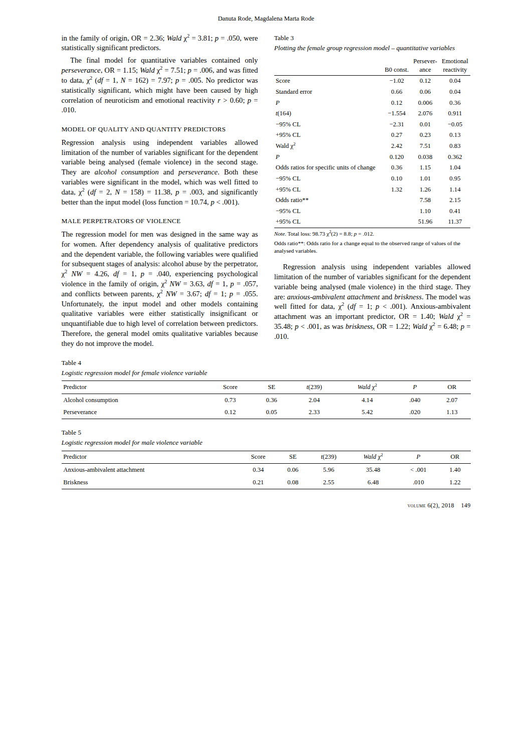Danuta Rode, Magdalena Marta Rode
in the family of origin, OR = 2.36; Wald χ2 = 3.81; p = .050, were statistically significant predictors.
The final model for quantitative variables contained only perseverance, OR = 1.15; Wald χ2 = 7.51; p = .006, and was fitted to data, χ2 (df = 1, N = 162) = 7.97; p = .005. No predictor was statistically significant, which might have been caused by high correlation of neuroticism and emotional reactivity r > 0.60; p = .010.
Model of quality and quantity predictors
Regression analysis using independent variables allowed limitation of the number of variables significant for the dependent variable being analysed (female violence) in the second stage. They are alcohol consumption and perseverance. Both these variables were significant in the model, which was well fitted to data, χ2 (df = 2, N = 158) = 11.38, p = .003, and significantly better than the input model (loss function = 10.74, p < .001).
Male perpetrators of violence
The regression model for men was designed in the same way as for women. After dependency analysis of qualitative predictors and the dependent variable, the following variables were qualified for subsequent stages of analysis: alcohol abuse by the perpetrator, χ2 NW = 4.26, df = 1, p = .040, experiencing psychological violence in the family of origin, χ2 NW = 3.63, df = 1, p = .057, and conflicts between parents, χ2 NW = 3.67; df = 1; p = .055. Unfortunately, the input model and other models containing qualitative variables were either statistically insignificant or unquantifiable due to high level of correlation between predictors. Therefore, the general model omits qualitative variables because they do not improve the model.
Table 3
Plotting the female group regression model – quantitative variables
| | B0 const. | Persever- ance | Emotional reactivity |
| --- | --- | --- | --- |
| Score | −1.02 | 0.12 | 0.04 |
| Standard error | 0.66 | 0.06 | 0.04 |
| P | 0.12 | 0.006 | 0.36 |
| t (164) | −1.554 | 2.076 | 0.911 |
| −95% CL | −2.31 | 0.01 | −0.05 |
| +95% CL | 0.27 | 0.23 | 0.13 |
| Wald χ 2 | 2.42 | 7.51 | 0.83 |
| P | 0.120 | 0.038 | 0.362 |
| Odds ratios for specific units of change | 0.36 | 1.15 | 1.04 |
| −95% CL | 0.10 | 1.01 | 0.95 |
| +95% CL | 1.32 | 1.26 | 1.14 |
| Odds ratio** | | 7.58 | 2.15 |
| −95% CL | | 1.10 | 0.41 |
| +95% CL | | 51.96 | 11.37 |
Note. Total loss: 98.73 χ2(2) = 8.8; p = .012.
Odds ratio**: Odds ratio for a change equal to the observed range of values of the analysed variables.
Regression analysis using independent variables allowed limitation of the number of variables significant for the dependent variable being analysed (male violence) in the third stage. They are: anxious-ambivalent attachment and briskness. The model was well fitted for data, χ2 (df = 1; p < .001). Anxious-ambivalent attachment was an important predictor, OR = 1.40; Wald χ2 = 35.48; p < .001, as was briskness, OR = 1.22; Wald χ2 = 6.48; p = .010.
Table 4
Logistic regression model for female violence variable
| Predictor | Score | SE | t (239) | Wald χ 2 | P | OR |
| --- | --- | --- | --- | --- | --- | --- |
| Alcohol consumption | 0.73 | 0.36 | 2.04 | 4.14 | .040 | 2.07 |
| Perseverance | 0.12 | 0.05 | 2.33 | 5.42 | .020 | 1.13 |
Table 5
Logistic regression model for male violence variable
| Predictor | Score | SE | t (239) | Wald χ 2 | P | OR |
| --- | --- | --- | --- | --- | --- | --- |
| Anxious-ambivalent attachment | 0.34 | 0.06 | 5.96 | 35.48 | < .001 | 1.40 |
| Briskness | 0.21 | 0.08 | 2.55 | 6.48 | .010 | 1.22 |
volume 6(2), 2018 149